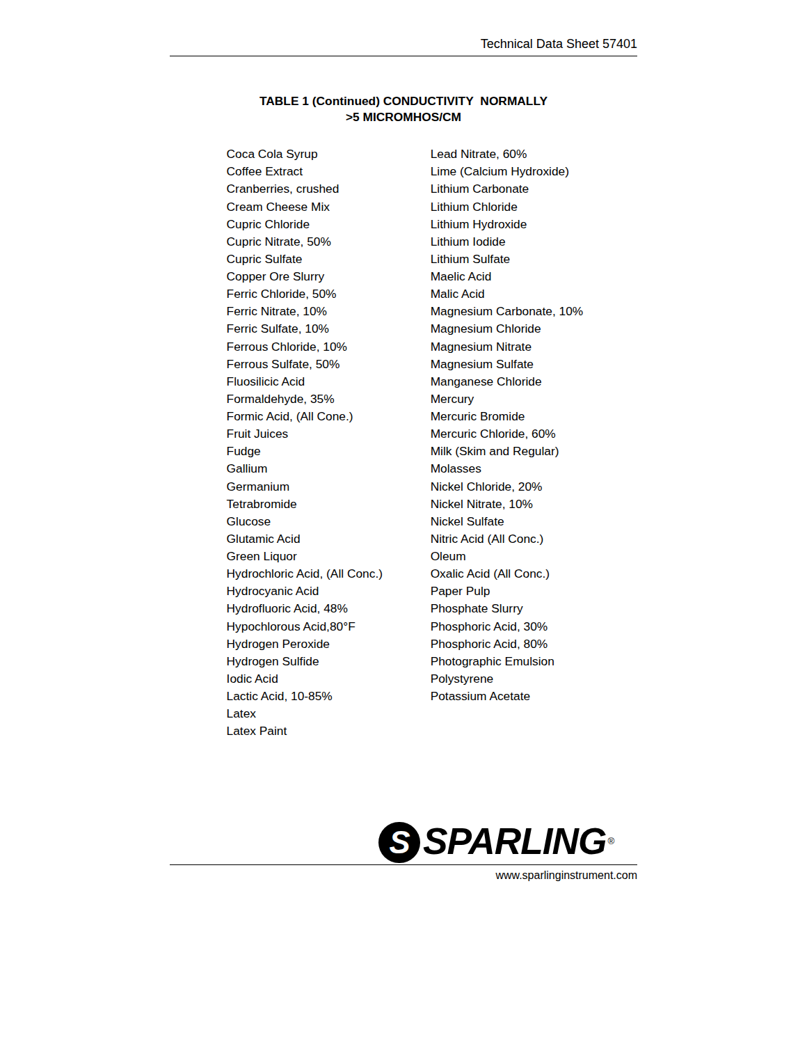Technical Data Sheet 57401
TABLE 1 (Continued) CONDUCTIVITY NORMALLY
>5 MICROMHOS/CM
Coca Cola Syrup
Coffee Extract
Cranberries, crushed
Cream Cheese Mix
Cupric Chloride
Cupric Nitrate, 50%
Cupric Sulfate
Copper Ore Slurry
Ferric Chloride, 50%
Ferric Nitrate, 10%
Ferric Sulfate, 10%
Ferrous Chloride, 10%
Ferrous Sulfate, 50%
Fluosilicic Acid
Formaldehyde, 35%
Formic Acid, (All Cone.)
Fruit Juices
Fudge
Gallium
Germanium
Tetrabromide
Glucose
Glutamic Acid
Green Liquor
Hydrochloric Acid, (All Conc.)
Hydrocyanic Acid
Hydrofluoric Acid, 48%
Hypochlorous Acid,80°F
Hydrogen Peroxide
Hydrogen Sulfide
Iodic Acid
Lactic Acid, 10-85%
Latex
Latex Paint
Lead Nitrate, 60%
Lime (Calcium Hydroxide)
Lithium Carbonate
Lithium Chloride
Lithium Hydroxide
Lithium Iodide
Lithium Sulfate
Maelic Acid
Malic Acid
Magnesium Carbonate, 10%
Magnesium Chloride
Magnesium Nitrate
Magnesium Sulfate
Manganese Chloride
Mercury
Mercuric Bromide
Mercuric Chloride, 60%
Milk (Skim and Regular)
Molasses
Nickel Chloride, 20%
Nickel Nitrate, 10%
Nickel Sulfate
Nitric Acid (All Conc.)
Oleum
Oxalic Acid (All Conc.)
Paper Pulp
Phosphate Slurry
Phosphoric Acid, 30%
Phosphoric Acid, 80%
Photographic Emulsion
Polystyrene
Potassium Acetate
SSPARLING®
www.sparlinginstrument.com